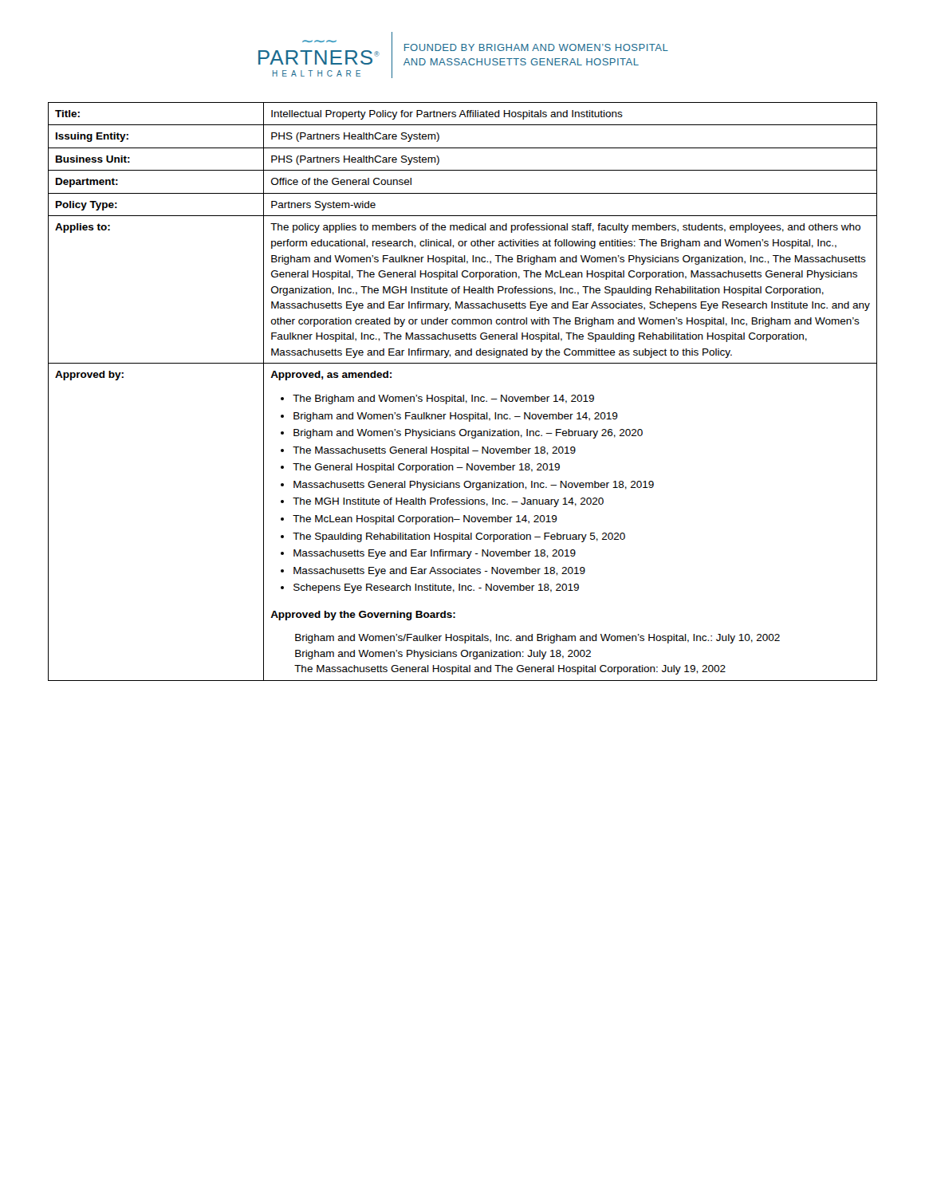∼∼∼ PARTNERS® HEALTHCARE
Founded by Brigham and Women’s Hospital
and Massachusetts General Hospital
| Title: | Intellectual Property Policy for Partners Affiliated Hospitals and Institutions |
| Issuing Entity: | PHS (Partners HealthCare System) |
| Business Unit: | PHS (Partners HealthCare System) |
| Department: | Office of the General Counsel |
| Policy Type: | Partners System-wide |
| Applies to: | The policy applies to members of the medical and professional staff, faculty members, students, employees, and others who perform educational, research, clinical, or other activities at following entities: The Brigham and Women’s Hospital, Inc., Brigham and Women’s Faulkner Hospital, Inc., The Brigham and Women’s Physicians Organization, Inc., The Massachusetts General Hospital, The General Hospital Corporation, The McLean Hospital Corporation, Massachusetts General Physicians Organization, Inc., The MGH Institute of Health Professions, Inc., The Spaulding Rehabilitation Hospital Corporation, Massachusetts Eye and Ear Infirmary, Massachusetts Eye and Ear Associates, Schepens Eye Research Institute Inc. and any other corporation created by or under common control with The Brigham and Women’s Hospital, Inc, Brigham and Women’s Faulkner Hospital, Inc., The Massachusetts General Hospital, The Spaulding Rehabilitation Hospital Corporation, Massachusetts Eye and Ear Infirmary, and designated by the Committee as subject to this Policy. |
| Approved by: | Approved, as amended: The Brigham and Women’s Hospital, Inc. – November 14, 2019 Brigham and Women’s Faulkner Hospital, Inc. – November 14, 2019 Brigham and Women’s Physicians Organization, Inc. – February 26, 2020 The Massachusetts General Hospital – November 18, 2019 The General Hospital Corporation – November 18, 2019 Massachusetts General Physicians Organization, Inc. – November 18, 2019 The MGH Institute of Health Professions, Inc. – January 14, 2020 The McLean Hospital Corporation– November 14, 2019 The Spaulding Rehabilitation Hospital Corporation – February 5, 2020 Massachusetts Eye and Ear Infirmary - November 18, 2019 Massachusetts Eye and Ear Associates - November 18, 2019 Schepens Eye Research Institute, Inc. - November 18, 2019 Approved by the Governing Boards: Brigham and Women’s/Faulker Hospitals, Inc. and Brigham and Women’s Hospital, Inc.: July 10, 2002 Brigham and Women’s Physicians Organization: July 18, 2002 The Massachusetts General Hospital and The General Hospital Corporation: July 19, 2002 |